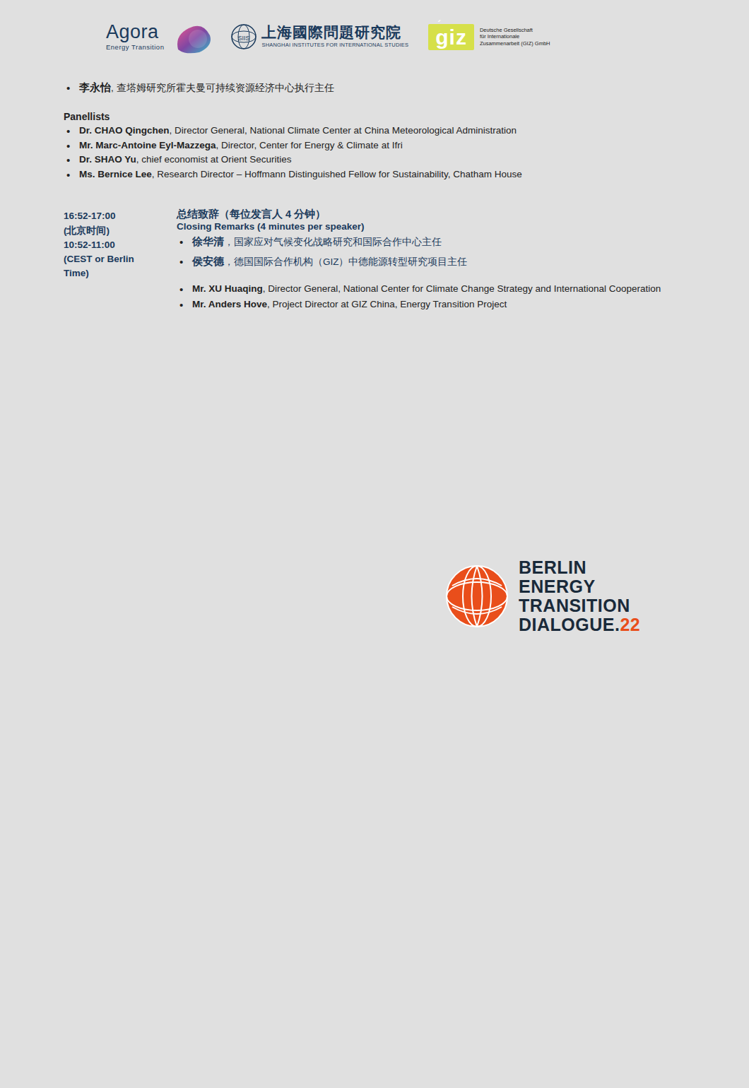Agora Energy Transition
SIIS
上海國際問題研究院
SHANGHAI INSTITUTES FOR INTERNATIONAL STUDIES
´giz
Deutsche Gesellschaft
für Internationale
Zusammenarbeit (GIZ) GmbH
李永怡, 查塔姆研究所霍夫曼可持续资源经济中心执行主任
Panellists
Dr. CHAO Qingchen, Director General, National Climate Center at China Meteorological Administration
Mr. Marc-Antoine Eyl-Mazzega, Director, Center for Energy & Climate at Ifri
Dr. SHAO Yu, chief economist at Orient Securities
Ms. Bernice Lee, Research Director – Hoffmann Distinguished Fellow for Sustainability, Chatham House
16:52-17:00
(北京时间)
10:52-11:00
(CEST or Berlin
Time)
总结致辞（每位发言人 4 分钟）
Closing Remarks (4 minutes per speaker)
徐华清，国家应对气候变化战略研究和国际合作中心主任
侯安德，德国国际合作机构（GIZ）中德能源转型研究项目主任
Mr. XU Huaqing, Director General, National Center for Climate Change Strategy and International Cooperation
Mr. Anders Hove, Project Director at GIZ China, Energy Transition Project
BERLIN
ENERGY
TRANSITION
DIALOGUE.22